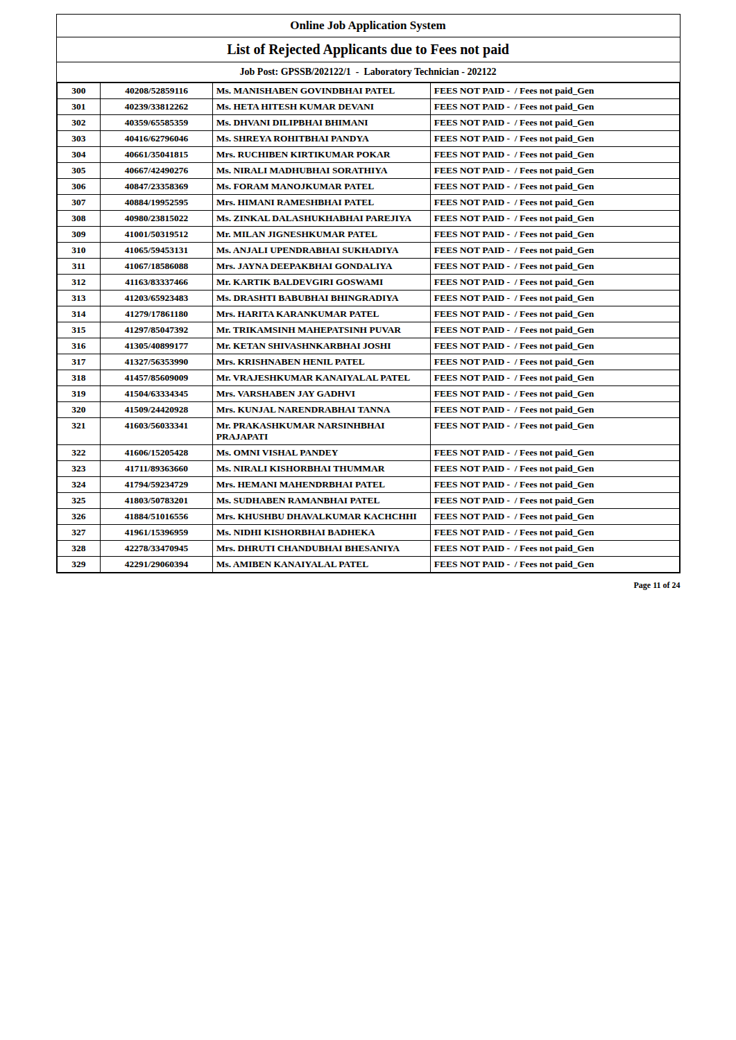Online Job Application System
List of Rejected Applicants due to Fees not paid
Job Post: GPSSB/202122/1 - Laboratory Technician - 202122
| 300 | 40208/52859116 | Ms. MANISHABEN GOVINDBHAI PATEL | FEES NOT PAID - / Fees not paid_Gen |
| 301 | 40239/33812262 | Ms. HETA HITESH KUMAR DEVANI | FEES NOT PAID - / Fees not paid_Gen |
| 302 | 40359/65585359 | Ms. DHVANI DILIPBHAI BHIMANI | FEES NOT PAID - / Fees not paid_Gen |
| 303 | 40416/62796046 | Ms. SHREYA ROHITBHAI PANDYA | FEES NOT PAID - / Fees not paid_Gen |
| 304 | 40661/35041815 | Mrs. RUCHIBEN KIRTIKUMAR POKAR | FEES NOT PAID - / Fees not paid_Gen |
| 305 | 40667/42490276 | Ms. NIRALI MADHUBHAI SORATHIYA | FEES NOT PAID - / Fees not paid_Gen |
| 306 | 40847/23358369 | Ms. FORAM MANOJKUMAR PATEL | FEES NOT PAID - / Fees not paid_Gen |
| 307 | 40884/19952595 | Mrs. HIMANI RAMESHBHAI PATEL | FEES NOT PAID - / Fees not paid_Gen |
| 308 | 40980/23815022 | Ms. ZINKAL DALASHUKHABHAI PAREJIYA | FEES NOT PAID - / Fees not paid_Gen |
| 309 | 41001/50319512 | Mr. MILAN JIGNESHKUMAR PATEL | FEES NOT PAID - / Fees not paid_Gen |
| 310 | 41065/59453131 | Ms. ANJALI UPENDRABHAI SUKHADIYA | FEES NOT PAID - / Fees not paid_Gen |
| 311 | 41067/18586088 | Mrs. JAYNA DEEPAKBHAI GONDALIYA | FEES NOT PAID - / Fees not paid_Gen |
| 312 | 41163/83337466 | Mr. KARTIK BALDEVGIRI GOSWAMI | FEES NOT PAID - / Fees not paid_Gen |
| 313 | 41203/65923483 | Ms. DRASHTI BABUBHAI BHINGRADIYA | FEES NOT PAID - / Fees not paid_Gen |
| 314 | 41279/17861180 | Mrs. HARITA KARANKUMAR PATEL | FEES NOT PAID - / Fees not paid_Gen |
| 315 | 41297/85047392 | Mr. TRIKAMSINH MAHEPATSINH PUVAR | FEES NOT PAID - / Fees not paid_Gen |
| 316 | 41305/40899177 | Mr. KETAN SHIVASHNKARBHAI JOSHI | FEES NOT PAID - / Fees not paid_Gen |
| 317 | 41327/56353990 | Mrs. KRISHNABEN HENIL PATEL | FEES NOT PAID - / Fees not paid_Gen |
| 318 | 41457/85609009 | Mr. VRAJESHKUMAR KANAIYALAL PATEL | FEES NOT PAID - / Fees not paid_Gen |
| 319 | 41504/63334345 | Mrs. VARSHABEN JAY GADHVI | FEES NOT PAID - / Fees not paid_Gen |
| 320 | 41509/24420928 | Mrs. KUNJAL NARENDRABHAI TANNA | FEES NOT PAID - / Fees not paid_Gen |
| 321 | 41603/56033341 | Mr. PRAKASHKUMAR NARSINHBHAI PRAJAPATI | FEES NOT PAID - / Fees not paid_Gen |
| 322 | 41606/15205428 | Ms. OMNI VISHAL PANDEY | FEES NOT PAID - / Fees not paid_Gen |
| 323 | 41711/89363660 | Ms. NIRALI KISHORBHAI THUMMAR | FEES NOT PAID - / Fees not paid_Gen |
| 324 | 41794/59234729 | Mrs. HEMANI MAHENDRBHAI PATEL | FEES NOT PAID - / Fees not paid_Gen |
| 325 | 41803/50783201 | Ms. SUDHABEN RAMANBHAI PATEL | FEES NOT PAID - / Fees not paid_Gen |
| 326 | 41884/51016556 | Mrs. KHUSHBU DHAVALKUMAR KACHCHHI | FEES NOT PAID - / Fees not paid_Gen |
| 327 | 41961/15396959 | Ms. NIDHI KISHORBHAI BADHEKA | FEES NOT PAID - / Fees not paid_Gen |
| 328 | 42278/33470945 | Mrs. DHRUTI CHANDUBHAI BHESANIYA | FEES NOT PAID - / Fees not paid_Gen |
| 329 | 42291/29060394 | Ms. AMIBEN KANAIYALAL PATEL | FEES NOT PAID - / Fees not paid_Gen |
Page 11 of 24